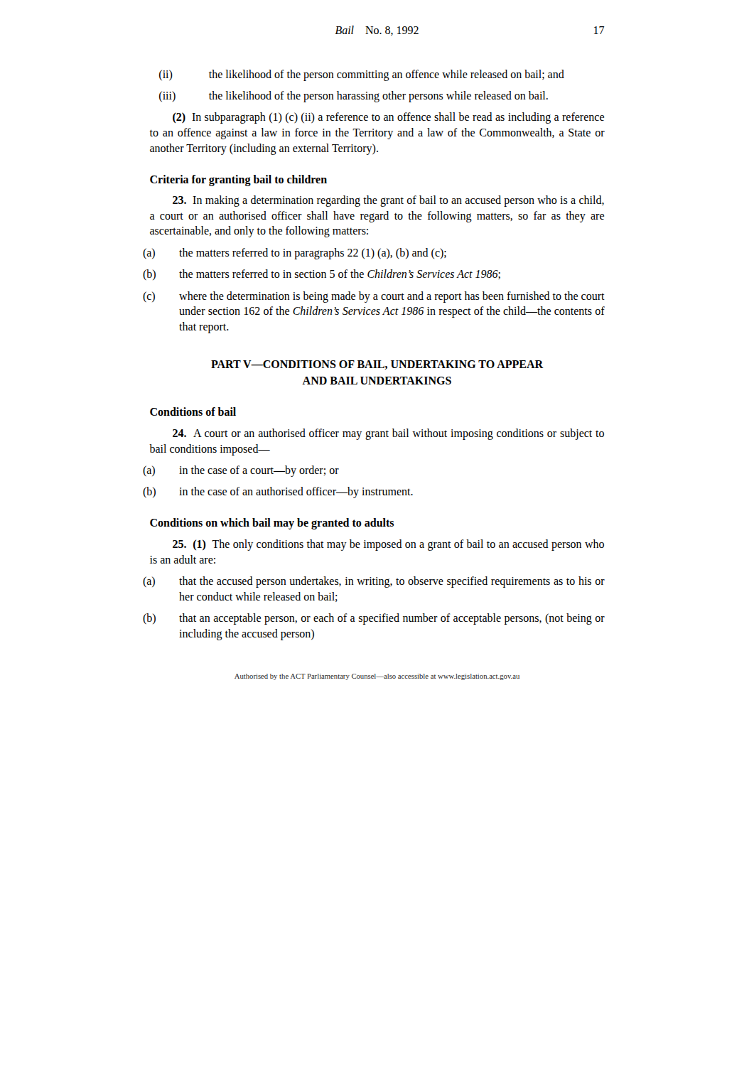Bail No. 8, 1992 17
(ii) the likelihood of the person committing an offence while released on bail; and
(iii) the likelihood of the person harassing other persons while released on bail.
(2) In subparagraph (1) (c) (ii) a reference to an offence shall be read as including a reference to an offence against a law in force in the Territory and a law of the Commonwealth, a State or another Territory (including an external Territory).
Criteria for granting bail to children
23. In making a determination regarding the grant of bail to an accused person who is a child, a court or an authorised officer shall have regard to the following matters, so far as they are ascertainable, and only to the following matters:
(a) the matters referred to in paragraphs 22 (1) (a), (b) and (c);
(b) the matters referred to in section 5 of the Children’s Services Act 1986;
(c) where the determination is being made by a court and a report has been furnished to the court under section 162 of the Children’s Services Act 1986 in respect of the child—the contents of that report.
Part V—Conditions of Bail, Undertaking to Appear
and Bail Undertakings
Conditions of bail
24. A court or an authorised officer may grant bail without imposing conditions or subject to bail conditions imposed—
(a) in the case of a court—by order; or
(b) in the case of an authorised officer—by instrument.
Conditions on which bail may be granted to adults
25. (1) The only conditions that may be imposed on a grant of bail to an accused person who is an adult are:
(a) that the accused person undertakes, in writing, to observe specified requirements as to his or her conduct while released on bail;
(b) that an acceptable person, or each of a specified number of acceptable persons, (not being or including the accused person)
Authorised by the ACT Parliamentary Counsel—also accessible at www.legislation.act.gov.au